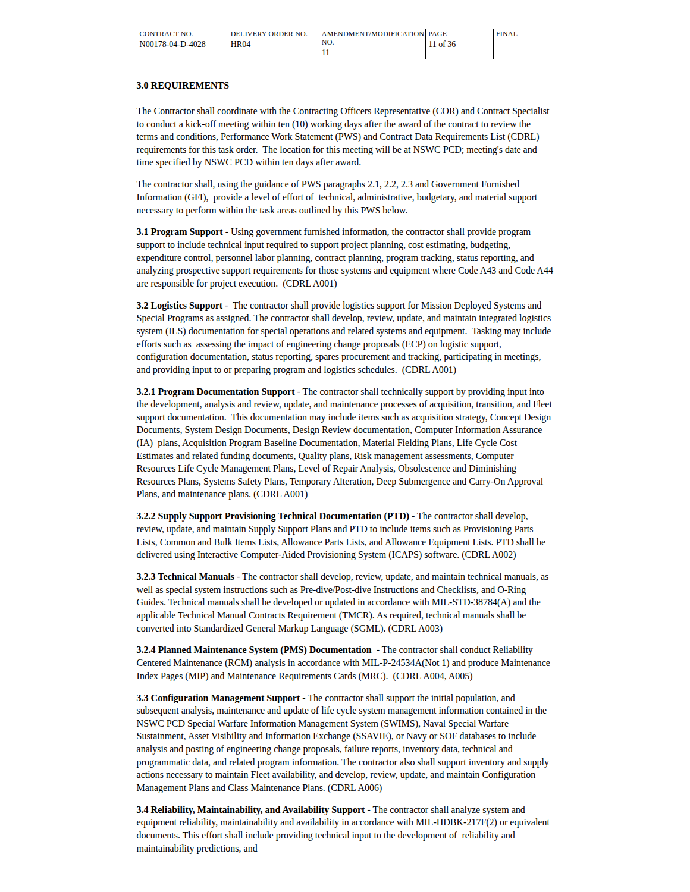| CONTRACT NO. N00178-04-D-4028 | DELIVERY ORDER NO. HR04 | AMENDMENT/MODIFICATION NO. 11 | PAGE 11 of 36 | FINAL |
3.0 REQUIREMENTS
The Contractor shall coordinate with the Contracting Officers Representative (COR) and Contract Specialist to conduct a kick-off meeting within ten (10) working days after the award of the contract to review the terms and conditions, Performance Work Statement (PWS) and Contract Data Requirements List (CDRL) requirements for this task order. The location for this meeting will be at NSWC PCD; meeting's date and time specified by NSWC PCD within ten days after award.
The contractor shall, using the guidance of PWS paragraphs 2.1, 2.2, 2.3 and Government Furnished Information (GFI), provide a level of effort of technical, administrative, budgetary, and material support necessary to perform within the task areas outlined by this PWS below.
3.1 Program Support - Using government furnished information, the contractor shall provide program support to include technical input required to support project planning, cost estimating, budgeting, expenditure control, personnel labor planning, contract planning, program tracking, status reporting, and analyzing prospective support requirements for those systems and equipment where Code A43 and Code A44 are responsible for project execution. (CDRL A001)
3.2 Logistics Support - The contractor shall provide logistics support for Mission Deployed Systems and Special Programs as assigned. The contractor shall develop, review, update, and maintain integrated logistics system (ILS) documentation for special operations and related systems and equipment. Tasking may include efforts such as assessing the impact of engineering change proposals (ECP) on logistic support, configuration documentation, status reporting, spares procurement and tracking, participating in meetings, and providing input to or preparing program and logistics schedules. (CDRL A001)
3.2.1 Program Documentation Support - The contractor shall technically support by providing input into the development, analysis and review, update, and maintenance processes of acquisition, transition, and Fleet support documentation. This documentation may include items such as acquisition strategy, Concept Design Documents, System Design Documents, Design Review documentation, Computer Information Assurance (IA) plans, Acquisition Program Baseline Documentation, Material Fielding Plans, Life Cycle Cost Estimates and related funding documents, Quality plans, Risk management assessments, Computer Resources Life Cycle Management Plans, Level of Repair Analysis, Obsolescence and Diminishing Resources Plans, Systems Safety Plans, Temporary Alteration, Deep Submergence and Carry-On Approval Plans, and maintenance plans. (CDRL A001)
3.2.2 Supply Support Provisioning Technical Documentation (PTD) - The contractor shall develop, review, update, and maintain Supply Support Plans and PTD to include items such as Provisioning Parts Lists, Common and Bulk Items Lists, Allowance Parts Lists, and Allowance Equipment Lists. PTD shall be delivered using Interactive Computer-Aided Provisioning System (ICAPS) software. (CDRL A002)
3.2.3 Technical Manuals - The contractor shall develop, review, update, and maintain technical manuals, as well as special system instructions such as Pre-dive/Post-dive Instructions and Checklists, and O-Ring Guides. Technical manuals shall be developed or updated in accordance with MIL-STD-38784(A) and the applicable Technical Manual Contracts Requirement (TMCR). As required, technical manuals shall be converted into Standardized General Markup Language (SGML). (CDRL A003)
3.2.4 Planned Maintenance System (PMS) Documentation - The contractor shall conduct Reliability Centered Maintenance (RCM) analysis in accordance with MIL-P-24534A(Not 1) and produce Maintenance Index Pages (MIP) and Maintenance Requirements Cards (MRC). (CDRL A004, A005)
3.3 Configuration Management Support - The contractor shall support the initial population, and subsequent analysis, maintenance and update of life cycle system management information contained in the NSWC PCD Special Warfare Information Management System (SWIMS), Naval Special Warfare Sustainment, Asset Visibility and Information Exchange (SSAVIE), or Navy or SOF databases to include analysis and posting of engineering change proposals, failure reports, inventory data, technical and programmatic data, and related program information. The contractor also shall support inventory and supply actions necessary to maintain Fleet availability, and develop, review, update, and maintain Configuration Management Plans and Class Maintenance Plans. (CDRL A006)
3.4 Reliability, Maintainability, and Availability Support - The contractor shall analyze system and equipment reliability, maintainability and availability in accordance with MIL-HDBK-217F(2) or equivalent documents. This effort shall include providing technical input to the development of reliability and maintainability predictions, and